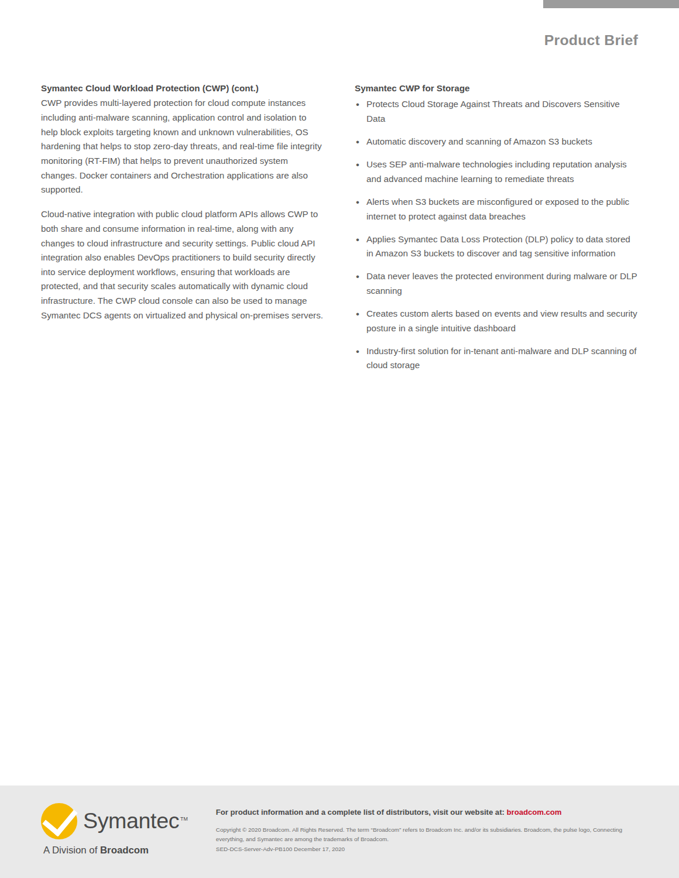Product Brief
Symantec Cloud Workload Protection (CWP) (cont.)
CWP provides multi-layered protection for cloud compute instances including anti-malware scanning, application control and isolation to help block exploits targeting known and unknown vulnerabilities, OS hardening that helps to stop zero-day threats, and real-time file integrity monitoring (RT-FIM) that helps to prevent unauthorized system changes. Docker containers and Orchestration applications are also supported.
Cloud-native integration with public cloud platform APIs allows CWP to both share and consume information in real-time, along with any changes to cloud infrastructure and security settings. Public cloud API integration also enables DevOps practitioners to build security directly into service deployment workflows, ensuring that workloads are protected, and that security scales automatically with dynamic cloud infrastructure. The CWP cloud console can also be used to manage Symantec DCS agents on virtualized and physical on-premises servers.
Symantec CWP for Storage
Protects Cloud Storage Against Threats and Discovers Sensitive Data
Automatic discovery and scanning of Amazon S3 buckets
Uses SEP anti-malware technologies including reputation analysis and advanced machine learning to remediate threats
Alerts when S3 buckets are misconfigured or exposed to the public internet to protect against data breaches
Applies Symantec Data Loss Protection (DLP) policy to data stored in Amazon S3 buckets to discover and tag sensitive information
Data never leaves the protected environment during malware or DLP scanning
Creates custom alerts based on events and view results and security posture in a single intuitive dashboard
Industry-first solution for in-tenant anti-malware and DLP scanning of cloud storage
SymantecTM
A Division of Broadcom
For product information and a complete list of distributors, visit our website at: broadcom.com
Copyright © 2020 Broadcom. All Rights Reserved. The term “Broadcom” refers to Broadcom Inc. and/or its subsidiaries. Broadcom, the pulse logo, Connecting everything, and Symantec are among the trademarks of Broadcom. SED-DCS-Server-Adv-PB100 December 17, 2020